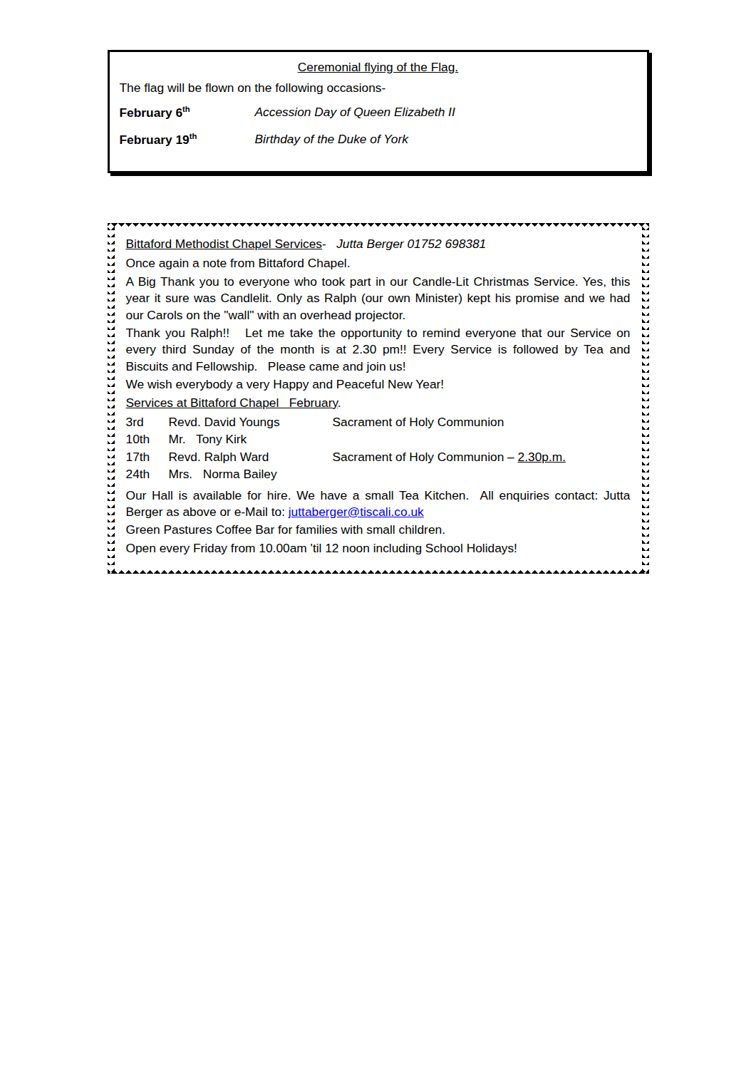Ceremonial flying of the Flag.
The flag will be flown on the following occasions-
February 6th Accession Day of Queen Elizabeth II
February 19th Birthday of the Duke of York
Bittaford Methodist Chapel Services- Jutta Berger 01752 698381
Once again a note from Bittaford Chapel.
A Big Thank you to everyone who took part in our Candle-Lit Christmas Service. Yes, this year it sure was Candlelit. Only as Ralph (our own Minister) kept his promise and we had our Carols on the "wall" with an overhead projector.
Thank you Ralph!! Let me take the opportunity to remind everyone that our Service on every third Sunday of the month is at 2.30 pm!! Every Service is followed by Tea and Biscuits and Fellowship. Please came and join us!
We wish everybody a very Happy and Peaceful New Year!
Services at Bittaford Chapel February.
3rd Revd. David Youngs Sacrament of Holy Communion
10th Mr. Tony Kirk
17th Revd. Ralph Ward Sacrament of Holy Communion – 2.30p.m.
24th Mrs. Norma Bailey
Our Hall is available for hire. We have a small Tea Kitchen. All enquiries contact: Jutta Berger as above or e-Mail to: juttaberger@tiscali.co.uk
Green Pastures Coffee Bar for families with small children.
Open every Friday from 10.00am 'til 12 noon including School Holidays!